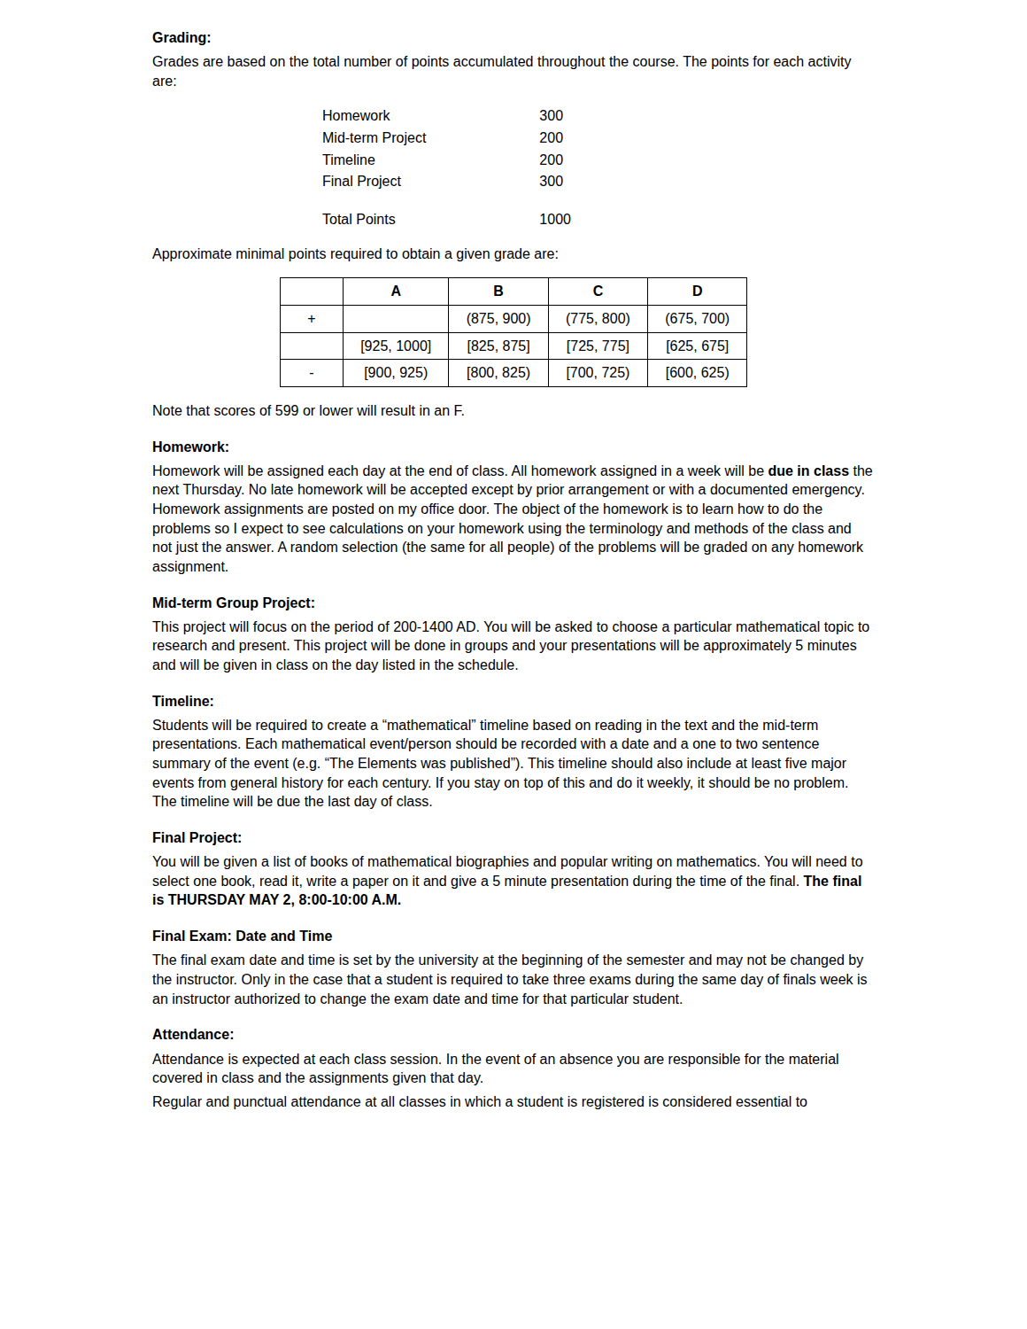Grading:
Grades are based on the total number of points accumulated throughout the course. The points for each activity are:
| Homework | 300 |
| Mid-term Project | 200 |
| Timeline | 200 |
| Final Project | 300 |
| Total Points | 1000 |
Approximate minimal points required to obtain a given grade are:
| | A | B | C | D |
| + | | (875, 900) | (775, 800) | (675, 700) |
| | [925, 1000] | [825, 875] | [725, 775] | [625, 675] |
| - | [900, 925) | [800, 825) | [700, 725) | [600, 625) |
Note that scores of 599 or lower will result in an F.
Homework:
Homework will be assigned each day at the end of class. All homework assigned in a week will be due in class the next Thursday. No late homework will be accepted except by prior arrangement or with a documented emergency. Homework assignments are posted on my office door. The object of the homework is to learn how to do the problems so I expect to see calculations on your homework using the terminology and methods of the class and not just the answer. A random selection (the same for all people) of the problems will be graded on any homework assignment.
Mid-term Group Project:
This project will focus on the period of 200-1400 AD. You will be asked to choose a particular mathematical topic to research and present. This project will be done in groups and your presentations will be approximately 5 minutes and will be given in class on the day listed in the schedule.
Timeline:
Students will be required to create a “mathematical” timeline based on reading in the text and the mid-term presentations. Each mathematical event/person should be recorded with a date and a one to two sentence summary of the event (e.g. “The Elements was published”). This timeline should also include at least five major events from general history for each century. If you stay on top of this and do it weekly, it should be no problem. The timeline will be due the last day of class.
Final Project:
You will be given a list of books of mathematical biographies and popular writing on mathematics. You will need to select one book, read it, write a paper on it and give a 5 minute presentation during the time of the final. The final is THURSDAY MAY 2, 8:00-10:00 A.M.
Final Exam: Date and Time
The final exam date and time is set by the university at the beginning of the semester and may not be changed by the instructor. Only in the case that a student is required to take three exams during the same day of finals week is an instructor authorized to change the exam date and time for that particular student.
Attendance:
Attendance is expected at each class session. In the event of an absence you are responsible for the material covered in class and the assignments given that day.
Regular and punctual attendance at all classes in which a student is registered is considered essential to